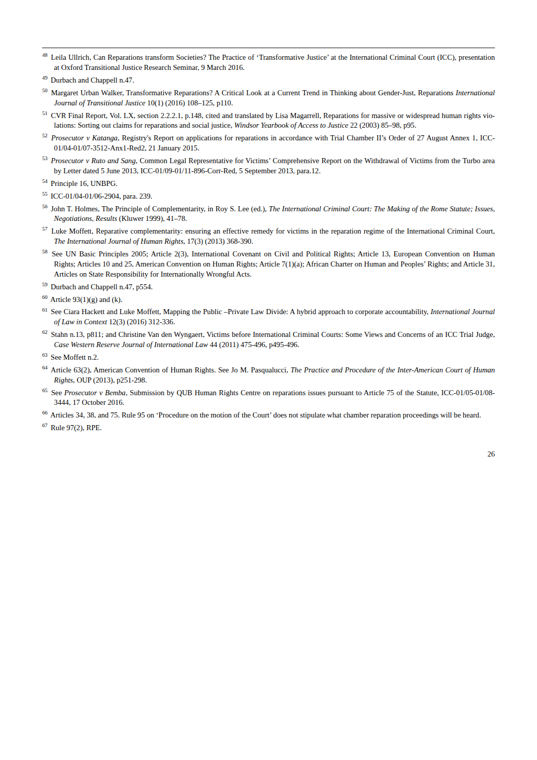48 Leila Ullrich, Can Reparations transform Societies? The Practice of ‘Transformative Justice’ at the International Criminal Court (ICC), presentation at Oxford Transitional Justice Research Seminar, 9 March 2016.
49 Durbach and Chappell n.47.
50 Margaret Urban Walker, Transformative Reparations? A Critical Look at a Current Trend in Thinking about Gender-Just, Reparations International Journal of Transitional Justice 10(1) (2016) 108–125, p110.
51 CVR Final Report, Vol. LX, section 2.2.2.1, p.148, cited and translated by Lisa Magarrell, Reparations for massive or widespread human rights violations: Sorting out claims for reparations and social justice, Windsor Yearbook of Access to Justice 22 (2003) 85–98, p95.
52 Prosecutor v Katanga, Registry's Report on applications for reparations in accordance with Trial Chamber II’s Order of 27 August Annex 1, ICC-01/04-01/07-3512-Anx1-Red2, 21 January 2015.
53 Prosecutor v Ruto and Sang, Common Legal Representative for Victims’ Comprehensive Report on the Withdrawal of Victims from the Turbo area by Letter dated 5 June 2013, ICC-01/09-01/11-896-Corr-Red, 5 September 2013, para.12.
54 Principle 16, UNBPG.
55 ICC-01/04-01/06-2904, para. 239.
56 John T. Holmes, The Principle of Complementarity, in Roy S. Lee (ed.), The International Criminal Court: The Making of the Rome Statute; Issues, Negotiations, Results (Kluwer 1999), 41–78.
57 Luke Moffett, Reparative complementarity: ensuring an effective remedy for victims in the reparation regime of the International Criminal Court, The International Journal of Human Rights, 17(3) (2013) 368-390.
58 See UN Basic Principles 2005; Article 2(3), International Covenant on Civil and Political Rights; Article 13, European Convention on Human Rights; Articles 10 and 25, American Convention on Human Rights; Article 7(1)(a); African Charter on Human and Peoples’ Rights; and Article 31, Articles on State Responsibility for Internationally Wrongful Acts.
59 Durbach and Chappell n.47, p554.
60 Article 93(1)(g) and (k).
61 See Ciara Hackett and Luke Moffett, Mapping the Public –Private Law Divide: A hybrid approach to corporate accountability, International Journal of Law in Context 12(3) (2016) 312-336.
62 Stahn n.13, p811; and Christine Van den Wyngaert, Victims before International Criminal Courts: Some Views and Concerns of an ICC Trial Judge, Case Western Reserve Journal of International Law 44 (2011) 475-496, p495-496.
63 See Moffett n.2.
64 Article 63(2), American Convention of Human Rights. See Jo M. Pasqualucci, The Practice and Procedure of the Inter-American Court of Human Rights, OUP (2013), p251-298.
65 See Prosecutor v Bemba, Submission by QUB Human Rights Centre on reparations issues pursuant to Article 75 of the Statute, ICC-01/05-01/08-3444, 17 October 2016.
66 Articles 34, 38, and 75. Rule 95 on ‘Procedure on the motion of the Court’ does not stipulate what chamber reparation proceedings will be heard.
67 Rule 97(2), RPE.
26